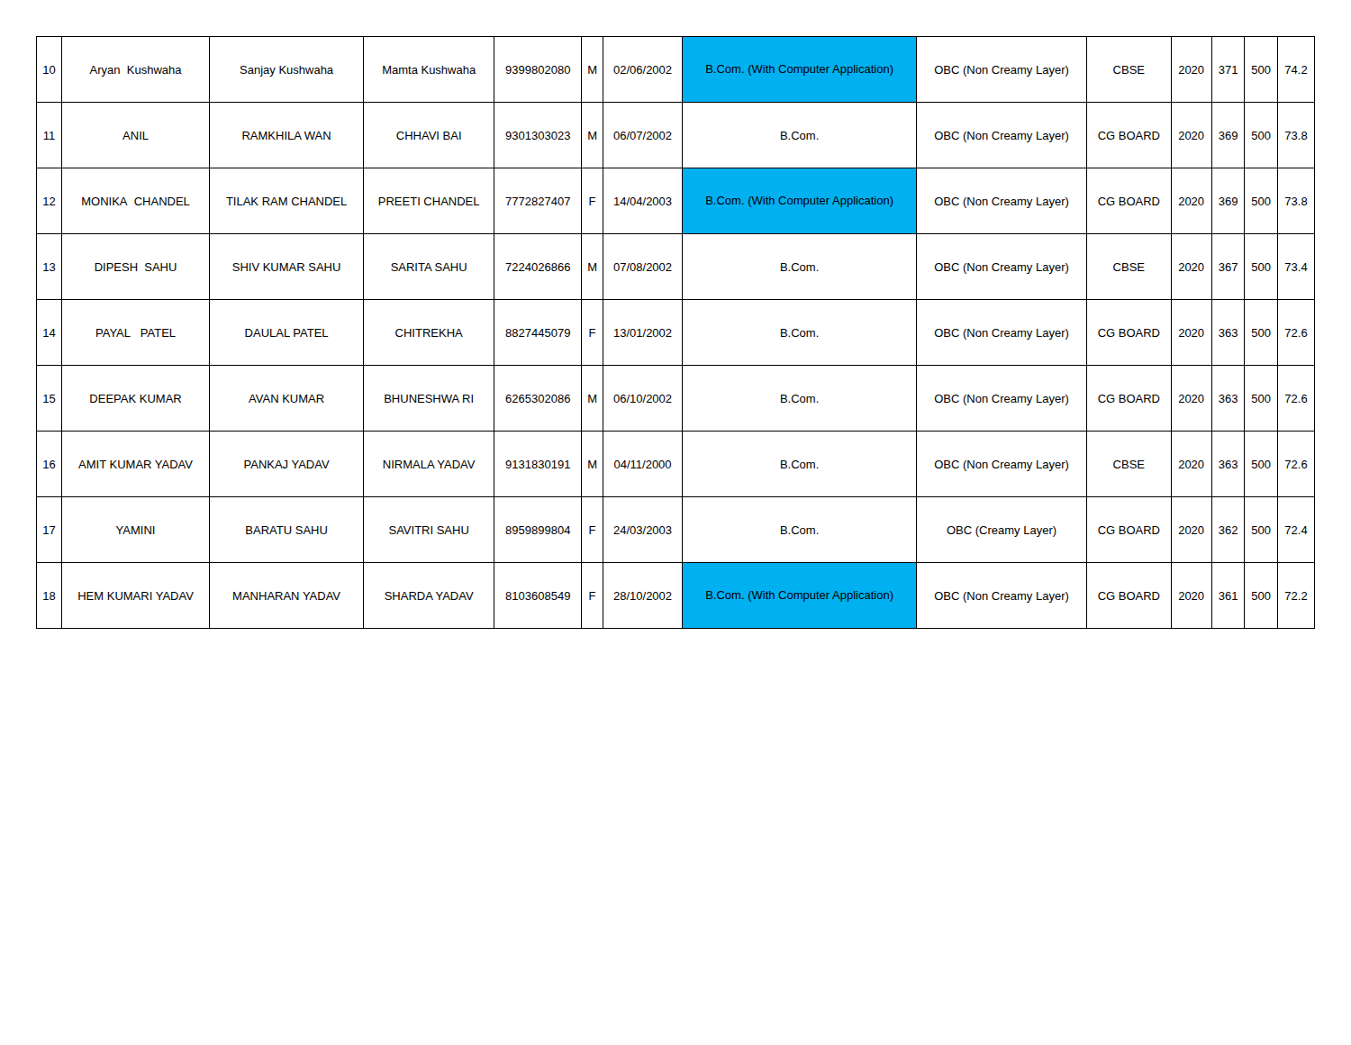| 10 | Aryan Kushwaha | Sanjay Kushwaha | Mamta Kushwaha | 9399802080 | M | 02/06/2002 | B.Com. (With Computer Application) | OBC (Non Creamy Layer) | CBSE | 2020 | 371 | 500 | 74.2 |
| 11 | ANIL | RAMKHILA WAN | CHHAVI BAI | 9301303023 | M | 06/07/2002 | B.Com. | OBC (Non Creamy Layer) | CG BOARD | 2020 | 369 | 500 | 73.8 |
| 12 | MONIKA CHANDEL | TILAK RAM CHANDEL | PREETI CHANDEL | 7772827407 | F | 14/04/2003 | B.Com. (With Computer Application) | OBC (Non Creamy Layer) | CG BOARD | 2020 | 369 | 500 | 73.8 |
| 13 | DIPESH SAHU | SHIV KUMAR SAHU | SARITA SAHU | 7224026866 | M | 07/08/2002 | B.Com. | OBC (Non Creamy Layer) | CBSE | 2020 | 367 | 500 | 73.4 |
| 14 | PAYAL PATEL | DAULAL PATEL | CHITREKHA | 8827445079 | F | 13/01/2002 | B.Com. | OBC (Non Creamy Layer) | CG BOARD | 2020 | 363 | 500 | 72.6 |
| 15 | DEEPAK KUMAR | AVAN KUMAR | BHUNESHWA RI | 6265302086 | M | 06/10/2002 | B.Com. | OBC (Non Creamy Layer) | CG BOARD | 2020 | 363 | 500 | 72.6 |
| 16 | AMIT KUMAR YADAV | PANKAJ YADAV | NIRMALA YADAV | 9131830191 | M | 04/11/2000 | B.Com. | OBC (Non Creamy Layer) | CBSE | 2020 | 363 | 500 | 72.6 |
| 17 | YAMINI | BARATU SAHU | SAVITRI SAHU | 8959899804 | F | 24/03/2003 | B.Com. | OBC (Creamy Layer) | CG BOARD | 2020 | 362 | 500 | 72.4 |
| 18 | HEM KUMARI YADAV | MANHARAN YADAV | SHARDA YADAV | 8103608549 | F | 28/10/2002 | B.Com. (With Computer Application) | OBC (Non Creamy Layer) | CG BOARD | 2020 | 361 | 500 | 72.2 |